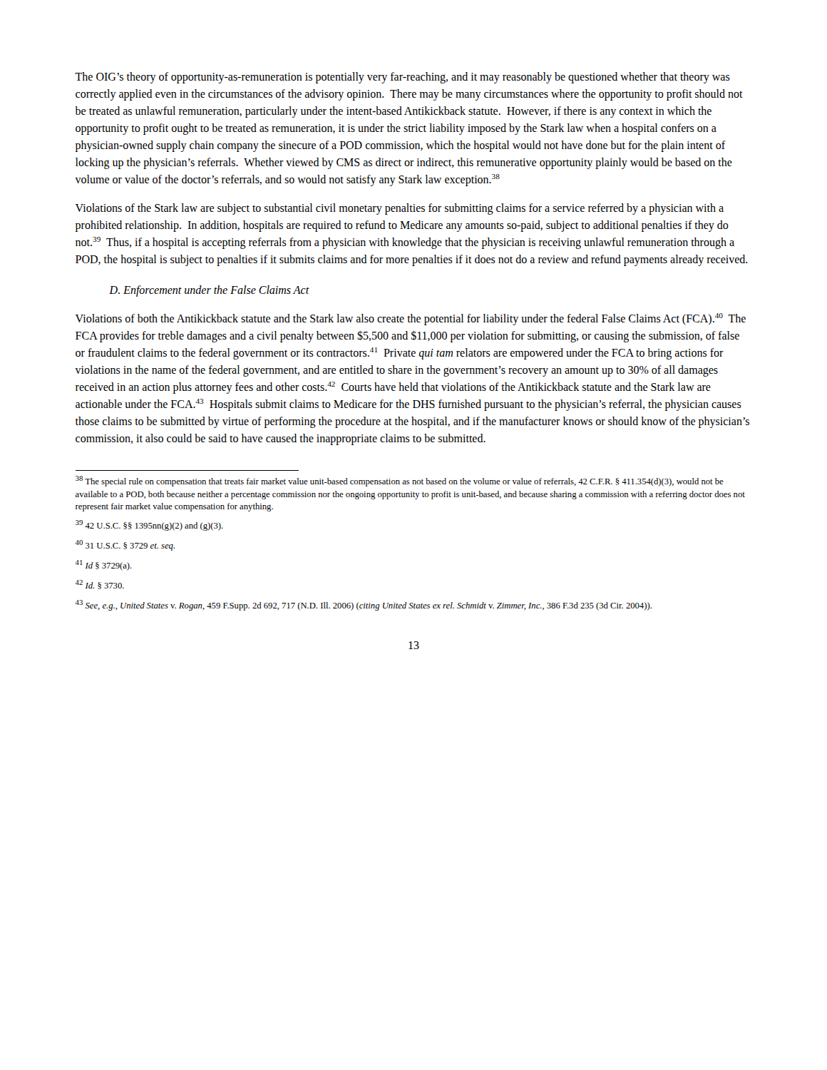The OIG’s theory of opportunity-as-remuneration is potentially very far-reaching, and it may reasonably be questioned whether that theory was correctly applied even in the circumstances of the advisory opinion. There may be many circumstances where the opportunity to profit should not be treated as unlawful remuneration, particularly under the intent-based Antikickback statute. However, if there is any context in which the opportunity to profit ought to be treated as remuneration, it is under the strict liability imposed by the Stark law when a hospital confers on a physician-owned supply chain company the sinecure of a POD commission, which the hospital would not have done but for the plain intent of locking up the physician’s referrals. Whether viewed by CMS as direct or indirect, this remunerative opportunity plainly would be based on the volume or value of the doctor’s referrals, and so would not satisfy any Stark law exception.38
Violations of the Stark law are subject to substantial civil monetary penalties for submitting claims for a service referred by a physician with a prohibited relationship. In addition, hospitals are required to refund to Medicare any amounts so-paid, subject to additional penalties if they do not.39 Thus, if a hospital is accepting referrals from a physician with knowledge that the physician is receiving unlawful remuneration through a POD, the hospital is subject to penalties if it submits claims and for more penalties if it does not do a review and refund payments already received.
D. Enforcement under the False Claims Act
Violations of both the Antikickback statute and the Stark law also create the potential for liability under the federal False Claims Act (FCA).40 The FCA provides for treble damages and a civil penalty between $5,500 and $11,000 per violation for submitting, or causing the submission, of false or fraudulent claims to the federal government or its contractors.41 Private qui tam relators are empowered under the FCA to bring actions for violations in the name of the federal government, and are entitled to share in the government’s recovery an amount up to 30% of all damages received in an action plus attorney fees and other costs.42 Courts have held that violations of the Antikickback statute and the Stark law are actionable under the FCA.43 Hospitals submit claims to Medicare for the DHS furnished pursuant to the physician’s referral, the physician causes those claims to be submitted by virtue of performing the procedure at the hospital, and if the manufacturer knows or should know of the physician’s commission, it also could be said to have caused the inappropriate claims to be submitted.
38 The special rule on compensation that treats fair market value unit-based compensation as not based on the volume or value of referrals, 42 C.F.R. § 411.354(d)(3), would not be available to a POD, both because neither a percentage commission nor the ongoing opportunity to profit is unit-based, and because sharing a commission with a referring doctor does not represent fair market value compensation for anything.
39 42 U.S.C. §§ 1395nn(g)(2) and (g)(3).
40 31 U.S.C. § 3729 et. seq.
41 Id § 3729(a).
42 Id. § 3730.
43 See, e.g., United States v. Rogan, 459 F.Supp. 2d 692, 717 (N.D. Ill. 2006) (citing United States ex rel. Schmidt v. Zimmer, Inc., 386 F.3d 235 (3d Cir. 2004)).
13